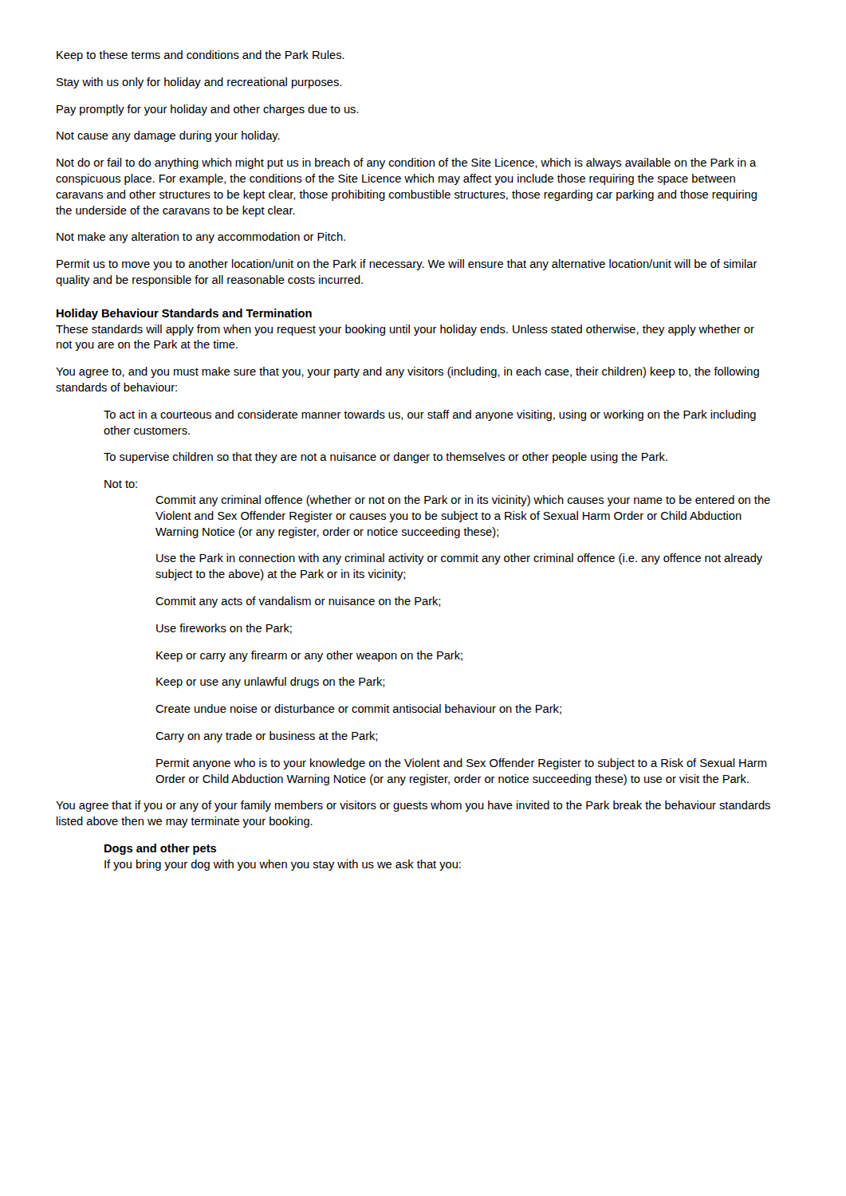Keep to these terms and conditions and the Park Rules.
Stay with us only for holiday and recreational purposes.
Pay promptly for your holiday and other charges due to us.
Not cause any damage during your holiday.
Not do or fail to do anything which might put us in breach of any condition of the Site Licence, which is always available on the Park in a conspicuous place. For example, the conditions of the Site Licence which may affect you include those requiring the space between caravans and other structures to be kept clear, those prohibiting combustible structures, those regarding car parking and those requiring the underside of the caravans to be kept clear.
Not make any alteration to any accommodation or Pitch.
Permit us to move you to another location/unit on the Park if necessary. We will ensure that any alternative location/unit will be of similar quality and be responsible for all reasonable costs incurred.
Holiday Behaviour Standards and Termination
These standards will apply from when you request your booking until your holiday ends. Unless stated otherwise, they apply whether or not you are on the Park at the time.
You agree to, and you must make sure that you, your party and any visitors (including, in each case, their children) keep to, the following standards of behaviour:
To act in a courteous and considerate manner towards us, our staff and anyone visiting, using or working on the Park including other customers.
To supervise children so that they are not a nuisance or danger to themselves or other people using the Park.
Not to:
Commit any criminal offence (whether or not on the Park or in its vicinity) which causes your name to be entered on the Violent and Sex Offender Register or causes you to be subject to a Risk of Sexual Harm Order or Child Abduction Warning Notice (or any register, order or notice succeeding these);
Use the Park in connection with any criminal activity or commit any other criminal offence (i.e. any offence not already subject to the above) at the Park or in its vicinity;
Commit any acts of vandalism or nuisance on the Park;
Use fireworks on the Park;
Keep or carry any firearm or any other weapon on the Park;
Keep or use any unlawful drugs on the Park;
Create undue noise or disturbance or commit antisocial behaviour on the Park;
Carry on any trade or business at the Park;
Permit anyone who is to your knowledge on the Violent and Sex Offender Register to subject to a Risk of Sexual Harm Order or Child Abduction Warning Notice (or any register, order or notice succeeding these) to use or visit the Park.
You agree that if you or any of your family members or visitors or guests whom you have invited to the Park break the behaviour standards listed above then we may terminate your booking.
Dogs and other pets
If you bring your dog with you when you stay with us we ask that you: